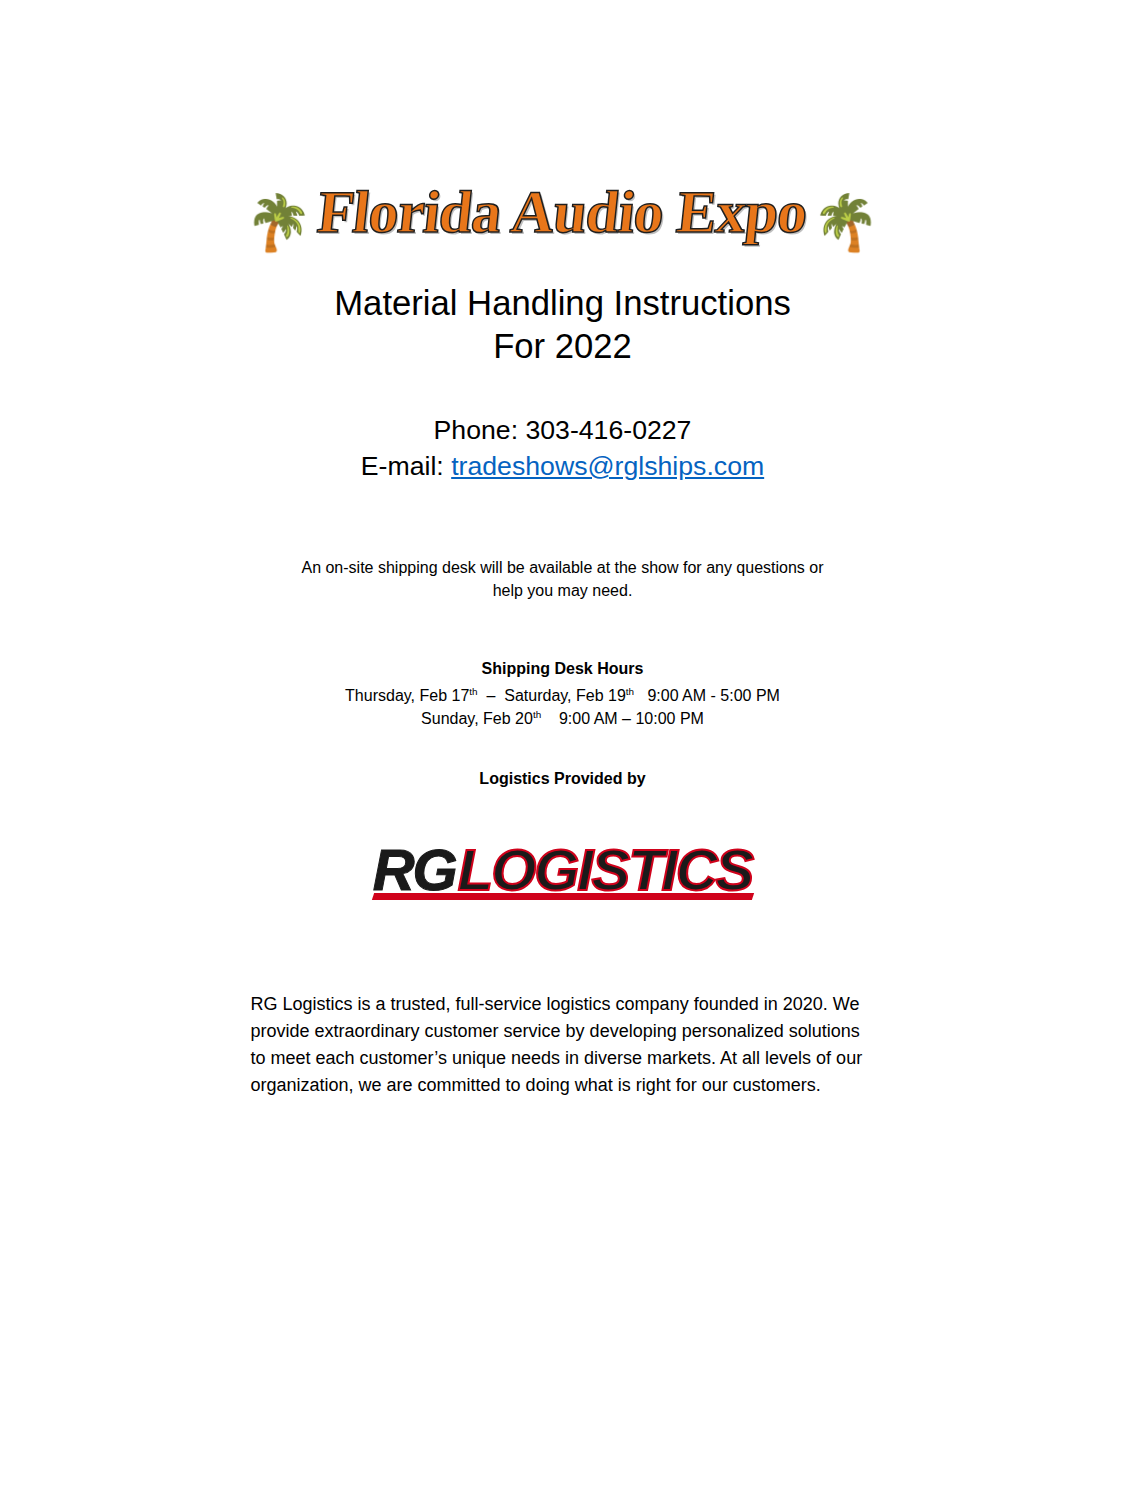🌴Florida Audio Expo🌴
Material Handling Instructions
For 2022
Phone: 303-416-0227
E-mail: tradeshows@rglships.com
An on-site shipping desk will be available at the show for any questions or help you may need.
Shipping Desk Hours
Thursday, Feb 17th – Saturday, Feb 19th 9:00 AM - 5:00 PM
Sunday, Feb 20th 9:00 AM – 10:00 PM
Logistics Provided by
RG LOGISTICS
RG Logistics is a trusted, full-service logistics company founded in 2020. We provide extraordinary customer service by developing personalized solutions to meet each customer’s unique needs in diverse markets. At all levels of our organization, we are committed to doing what is right for our customers.